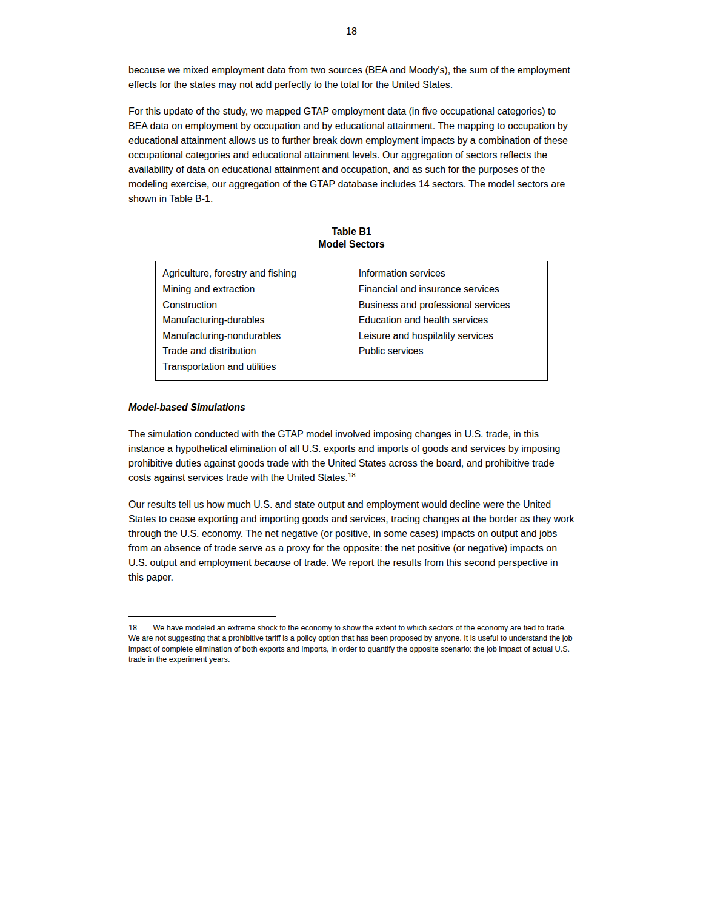18
because we mixed employment data from two sources (BEA and Moody's), the sum of the employment effects for the states may not add perfectly to the total for the United States.
For this update of the study, we mapped GTAP employment data (in five occupational categories) to BEA data on employment by occupation and by educational attainment. The mapping to occupation by educational attainment allows us to further break down employment impacts by a combination of these occupational categories and educational attainment levels. Our aggregation of sectors reflects the availability of data on educational attainment and occupation, and as such for the purposes of the modeling exercise, our aggregation of the GTAP database includes 14 sectors. The model sectors are shown in Table B-1.
Table B1
Model Sectors
| Agriculture, forestry and fishing Mining and extraction Construction Manufacturing-durables Manufacturing-nondurables Trade and distribution Transportation and utilities | Information services Financial and insurance services Business and professional services Education and health services Leisure and hospitality services Public services |
Model-based Simulations
The simulation conducted with the GTAP model involved imposing changes in U.S. trade, in this instance a hypothetical elimination of all U.S. exports and imports of goods and services by imposing prohibitive duties against goods trade with the United States across the board, and prohibitive trade costs against services trade with the United States.18
Our results tell us how much U.S. and state output and employment would decline were the United States to cease exporting and importing goods and services, tracing changes at the border as they work through the U.S. economy. The net negative (or positive, in some cases) impacts on output and jobs from an absence of trade serve as a proxy for the opposite: the net positive (or negative) impacts on U.S. output and employment because of trade. We report the results from this second perspective in this paper.
18 We have modeled an extreme shock to the economy to show the extent to which sectors of the economy are tied to trade. We are not suggesting that a prohibitive tariff is a policy option that has been proposed by anyone. It is useful to understand the job impact of complete elimination of both exports and imports, in order to quantify the opposite scenario: the job impact of actual U.S. trade in the experiment years.